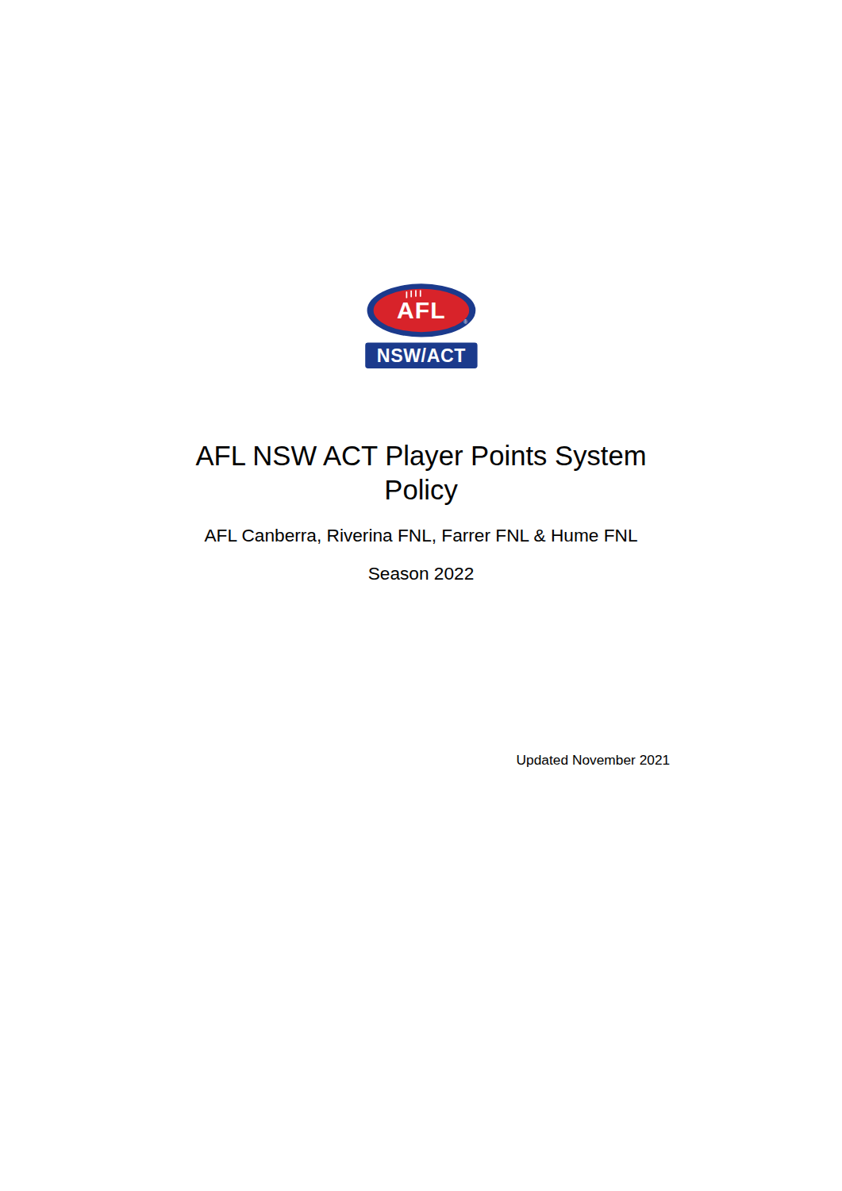AFL ® NSW/ACT
AFL NSW ACT Player Points System Policy
AFL Canberra, Riverina FNL, Farrer FNL & Hume FNL
Season 2022
Updated November 2021